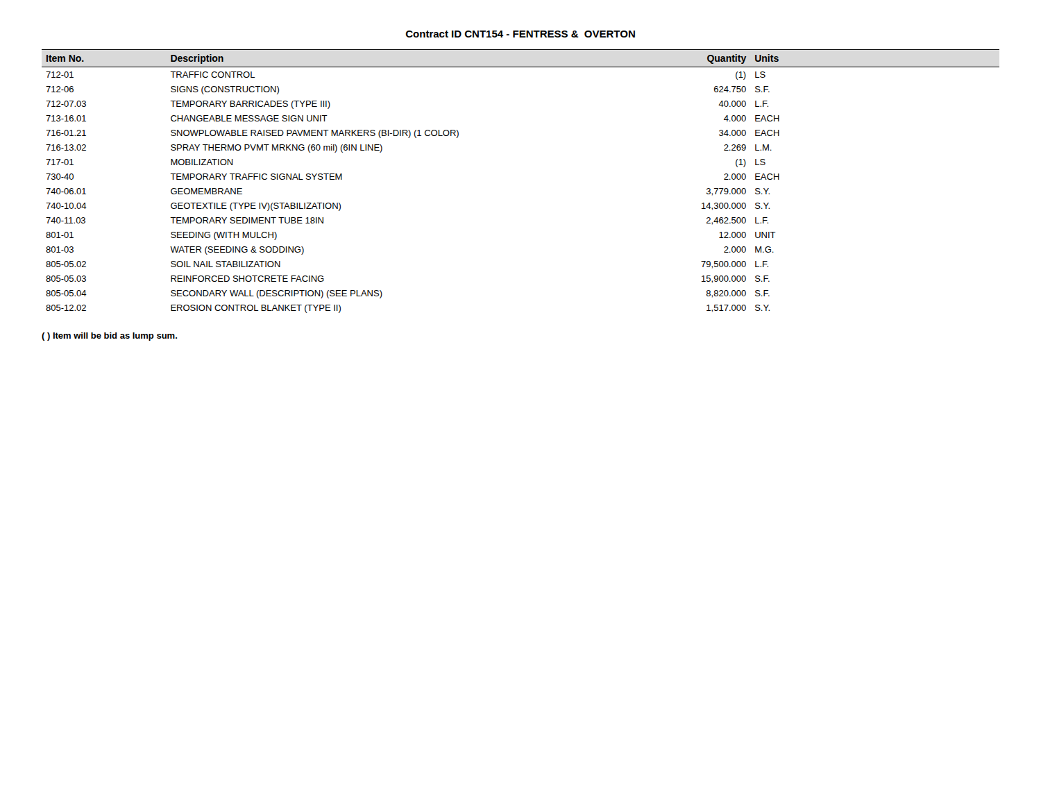Contract ID CNT154 - FENTRESS & OVERTON
| Item No. | Description | Quantity | Units | |
| --- | --- | --- | --- | --- |
| 712-01 | TRAFFIC CONTROL | (1) | LS | |
| 712-06 | SIGNS (CONSTRUCTION) | 624.750 | S.F. | |
| 712-07.03 | TEMPORARY BARRICADES (TYPE III) | 40.000 | L.F. | |
| 713-16.01 | CHANGEABLE MESSAGE SIGN UNIT | 4.000 | EACH | |
| 716-01.21 | SNOWPLOWABLE RAISED PAVMENT MARKERS (BI-DIR) (1 COLOR) | 34.000 | EACH | |
| 716-13.02 | SPRAY THERMO PVMT MRKNG (60 mil) (6IN LINE) | 2.269 | L.M. | |
| 717-01 | MOBILIZATION | (1) | LS | |
| 730-40 | TEMPORARY TRAFFIC SIGNAL SYSTEM | 2.000 | EACH | |
| 740-06.01 | GEOMEMBRANE | 3,779.000 | S.Y. | |
| 740-10.04 | GEOTEXTILE (TYPE IV)(STABILIZATION) | 14,300.000 | S.Y. | |
| 740-11.03 | TEMPORARY SEDIMENT TUBE 18IN | 2,462.500 | L.F. | |
| 801-01 | SEEDING (WITH MULCH) | 12.000 | UNIT | |
| 801-03 | WATER (SEEDING & SODDING) | 2.000 | M.G. | |
| 805-05.02 | SOIL NAIL STABILIZATION | 79,500.000 | L.F. | |
| 805-05.03 | REINFORCED SHOTCRETE FACING | 15,900.000 | S.F. | |
| 805-05.04 | SECONDARY WALL (DESCRIPTION) (SEE PLANS) | 8,820.000 | S.F. | |
| 805-12.02 | EROSION CONTROL BLANKET (TYPE II) | 1,517.000 | S.Y. | |
( ) Item will be bid as lump sum.